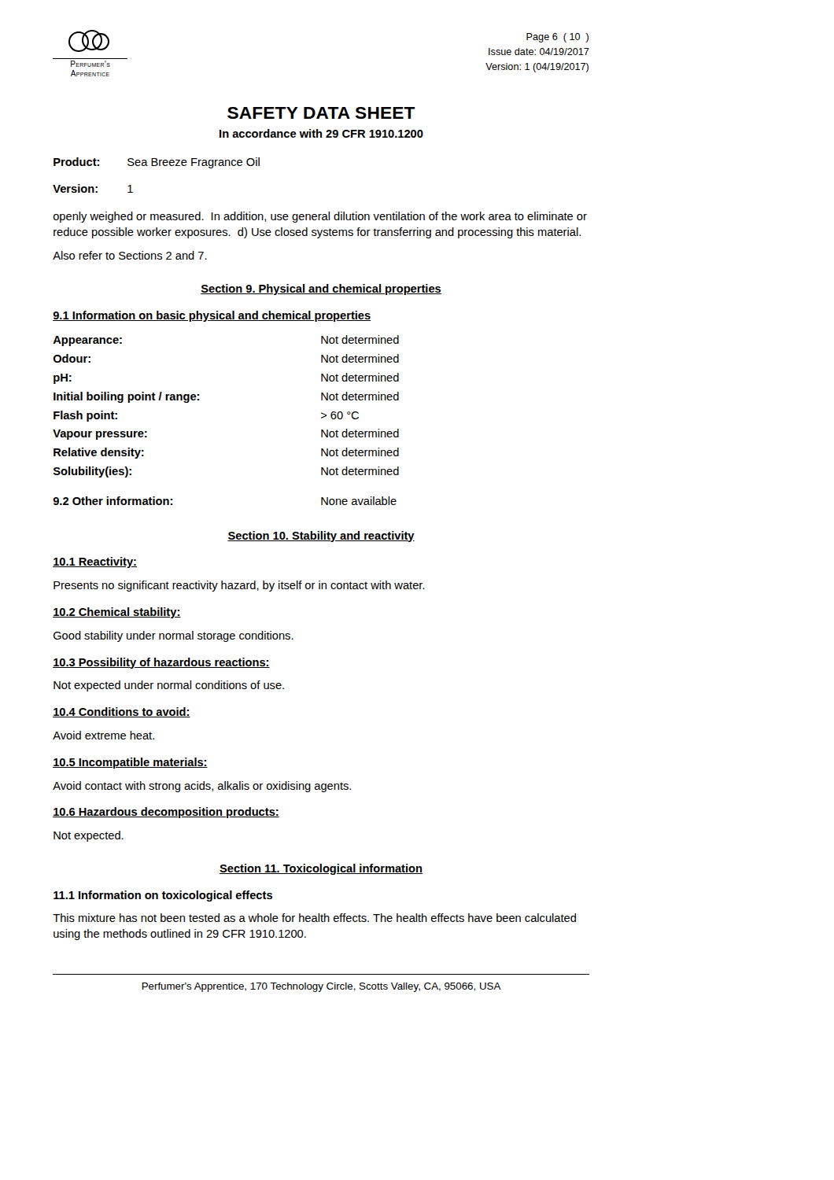Perfumer's
Apprentice
Page 6 ( 10 )
Issue date: 04/19/2017
Version: 1 (04/19/2017)
SAFETY DATA SHEET
In accordance with 29 CFR 1910.1200
Product: Sea Breeze Fragrance Oil
Version: 1
openly weighed or measured. In addition, use general dilution ventilation of the work area to eliminate or reduce possible worker exposures. d) Use closed systems for transferring and processing this material.
Also refer to Sections 2 and 7.
Section 9. Physical and chemical properties
9.1 Information on basic physical and chemical properties
| Appearance: | Not determined |
| Odour: | Not determined |
| pH: | Not determined |
| Initial boiling point / range: | Not determined |
| Flash point: | > 60 °C |
| Vapour pressure: | Not determined |
| Relative density: | Not determined |
| Solubility(ies): | Not determined |
| 9.2 Other information: | None available |
Section 10. Stability and reactivity
10.1 Reactivity:
Presents no significant reactivity hazard, by itself or in contact with water.
10.2 Chemical stability:
Good stability under normal storage conditions.
10.3 Possibility of hazardous reactions:
Not expected under normal conditions of use.
10.4 Conditions to avoid:
Avoid extreme heat.
10.5 Incompatible materials:
Avoid contact with strong acids, alkalis or oxidising agents.
10.6 Hazardous decomposition products:
Not expected.
Section 11. Toxicological information
11.1 Information on toxicological effects
This mixture has not been tested as a whole for health effects. The health effects have been calculated using the methods outlined in 29 CFR 1910.1200.
Perfumer's Apprentice, 170 Technology Circle, Scotts Valley, CA, 95066, USA